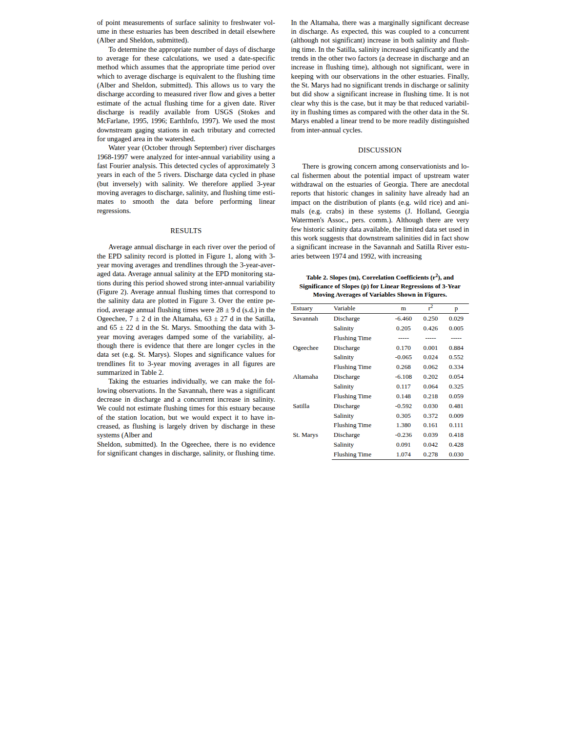of point measurements of surface salinity to freshwater volume in these estuaries has been described in detail elsewhere (Alber and Sheldon, submitted).
To determine the appropriate number of days of discharge to average for these calculations, we used a date-specific method which assumes that the appropriate time period over which to average discharge is equivalent to the flushing time (Alber and Sheldon, submitted). This allows us to vary the discharge according to measured river flow and gives a better estimate of the actual flushing time for a given date. River discharge is readily available from USGS (Stokes and McFarlane, 1995, 1996; EarthInfo, 1997). We used the most downstream gaging stations in each tributary and corrected for ungaged area in the watershed.
Water year (October through September) river discharges 1968-1997 were analyzed for inter-annual variability using a fast Fourier analysis. This detected cycles of approximately 3 years in each of the 5 rivers. Discharge data cycled in phase (but inversely) with salinity. We therefore applied 3-year moving averages to discharge, salinity, and flushing time estimates to smooth the data before performing linear regressions.
Results
Average annual discharge in each river over the period of the EPD salinity record is plotted in Figure 1, along with 3-year moving averages and trendlines through the 3-year-averaged data. Average annual salinity at the EPD monitoring stations during this period showed strong inter-annual variability (Figure 2). Average annual flushing times that correspond to the salinity data are plotted in Figure 3. Over the entire period, average annual flushing times were 28 ± 9 d (s.d.) in the Ogeechee, 7 ± 2 d in the Altamaha, 63 ± 27 d in the Satilla, and 65 ± 22 d in the St. Marys. Smoothing the data with 3-year moving averages damped some of the variability, although there is evidence that there are longer cycles in the data set (e.g. St. Marys). Slopes and significance values for trendlines fit to 3-year moving averages in all figures are summarized in Table 2.
Taking the estuaries individually, we can make the following observations. In the Savannah, there was a significant decrease in discharge and a concurrent increase in salinity. We could not estimate flushing times for this estuary because of the station location, but we would expect it to have increased, as flushing is largely driven by discharge in these systems (Alber and
Sheldon, submitted). In the Ogeechee, there is no evidence for significant changes in discharge, salinity, or flushing time. In the Altamaha, there was a marginally significant decrease in discharge. As expected, this was coupled to a concurrent (although not significant) increase in both salinity and flushing time. In the Satilla, salinity increased significantly and the trends in the other two factors (a decrease in discharge and an increase in flushing time), although not significant, were in keeping with our observations in the other estuaries. Finally, the St. Marys had no significant trends in discharge or salinity but did show a significant increase in flushing time. It is not clear why this is the case, but it may be that reduced variability in flushing times as compared with the other data in the St. Marys enabled a linear trend to be more readily distinguished from inter-annual cycles.
Discussion
There is growing concern among conservationists and local fishermen about the potential impact of upstream water withdrawal on the estuaries of Georgia. There are anecdotal reports that historic changes in salinity have already had an impact on the distribution of plants (e.g. wild rice) and animals (e.g. crabs) in these systems (J. Holland, Georgia Watermen's Assoc., pers. comm.). Although there are very few historic salinity data available, the limited data set used in this work suggests that downstream salinities did in fact show a significant increase in the Savannah and Satilla River estuaries between 1974 and 1992, with increasing
Table 2. Slopes (m), Correlation Coefficients (r2), and Significance of Slopes (p) for Linear Regressions of 3-Year Moving Averages of Variables Shown in Figures.
| Estuary | Variable | m | r 2 | p |
| --- | --- | --- | --- | --- |
| Savannah | Discharge | -6.460 | 0.250 | 0.029 |
| Salinity | 0.205 | 0.426 | 0.005 |
| Flushing Time | ----- | ----- | ----- |
| Ogeechee | Discharge | 0.170 | 0.001 | 0.884 |
| Salinity | -0.065 | 0.024 | 0.552 |
| Flushing Time | 0.268 | 0.062 | 0.334 |
| Altamaha | Discharge | -6.108 | 0.202 | 0.054 |
| Salinity | 0.117 | 0.064 | 0.325 |
| Flushing Time | 0.148 | 0.218 | 0.059 |
| Satilla | Discharge | -0.592 | 0.030 | 0.481 |
| Salinity | 0.305 | 0.372 | 0.009 |
| Flushing Time | 1.380 | 0.161 | 0.111 |
| St. Marys | Discharge | -0.236 | 0.039 | 0.418 |
| Salinity | 0.091 | 0.042 | 0.428 |
| Flushing Time | 1.074 | 0.278 | 0.030 |